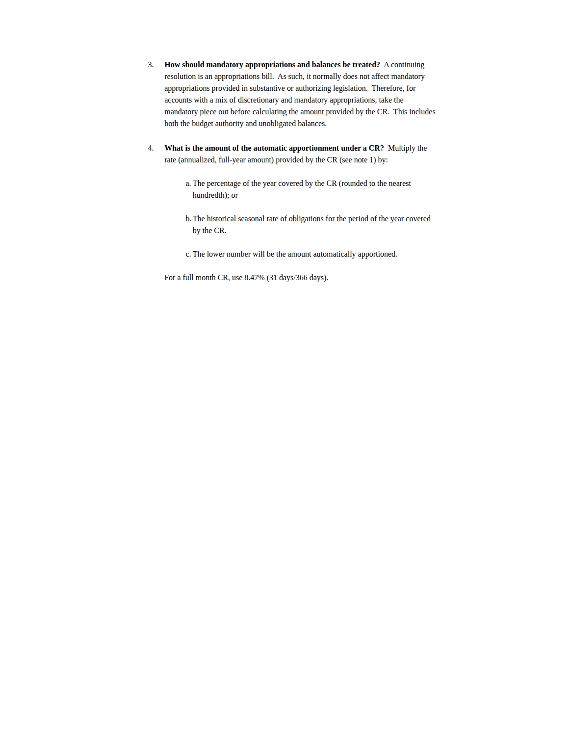3.
How should mandatory appropriations and balances be treated? A continuing resolution is an appropriations bill. As such, it normally does not affect mandatory appropriations provided in substantive or authorizing legislation. Therefore, for accounts with a mix of discretionary and mandatory appropriations, take the mandatory piece out before calculating the amount provided by the CR. This includes both the budget authority and unobligated balances.
4.
What is the amount of the automatic apportionment under a CR? Multiply the rate (annualized, full-year amount) provided by the CR (see note 1) by:
a.
The percentage of the year covered by the CR (rounded to the nearest hundredth); or
b.
The historical seasonal rate of obligations for the period of the year covered by the CR.
c.
The lower number will be the amount automatically apportioned.
For a full month CR, use 8.47% (31 days/366 days).